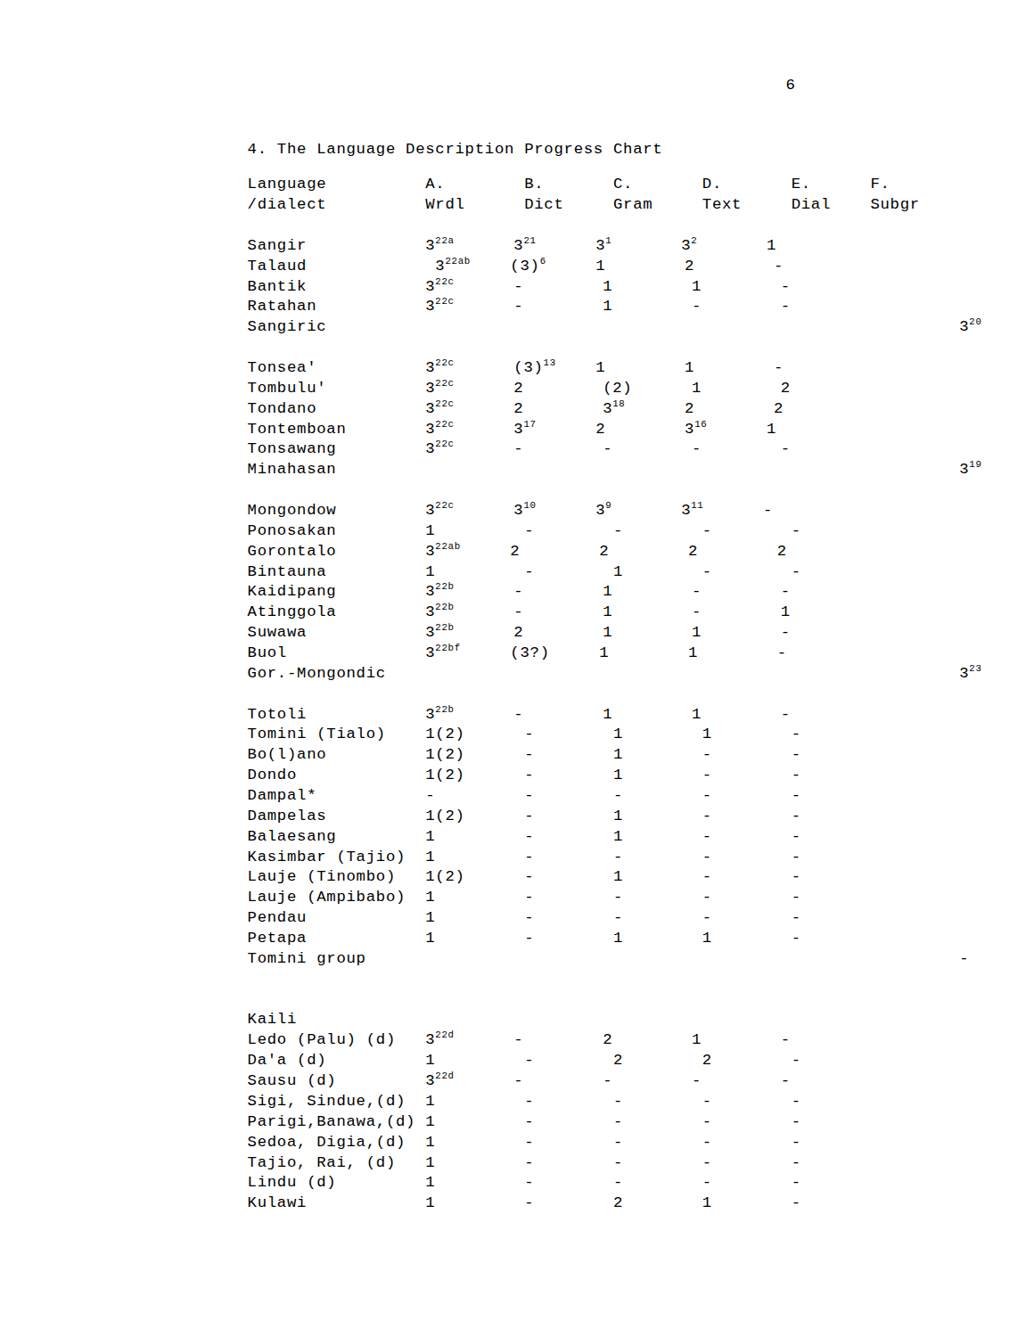6
4. The Language Description Progress Chart
Language          A.        B.       C.       D.       E.      F.
/dialect          Wrdl      Dict     Gram     Text     Dial    Subgr

Sangir            322a      321      31       32       1
Talaud             322ab    (3)6     1        2        -
Bantik            322c      -        1        1        -
Ratahan           322c      -        1        -        -
Sangiric                                                                320

Tonsea'           322c      (3)13    1        1        -
Tombulu'          322c      2        (2)      1        2
Tondano           322c      2        318      2        2
Tontemboan        322c      317      2        316      1
Tonsawang         322c      -        -        -        -
Minahasan                                                               319

Mongondow         322c      310      39       311      -
Ponosakan         1         -        -        -        -
Gorontalo         322ab     2        2        2        2
Bintauna          1         -        1        -        -
Kaidipang         322b      -        1        -        -
Atinggola         322b      -        1        -        1
Suwawa            322b      2        1        1        -
Buol              322bf     (3?)     1        1        -
Gor.-Mongondic                                                          323

Totoli            322b      -        1        1        -
Tomini (Tialo)    1(2)      -        1        1        -
Bo(l)ano          1(2)      -        1        -        -
Dondo             1(2)      -        1        -        -
Dampal*           -         -        -        -        -
Dampelas          1(2)      -        1        -        -
Balaesang         1         -        1        -        -
Kasimbar (Tajio)  1         -        -        -        -
Lauje (Tinombo)   1(2)      -        1        -        -
Lauje (Ampibabo)  1         -        -        -        -
Pendau            1         -        -        -        -
Petapa            1         -        1        1        -
Tomini group                                                            -


Kaili
Ledo (Palu) (d)   322d      -        2        1        -
Da'a (d)          1         -        2        2        -
Sausu (d)         322d      -        -        -        -
Sigi, Sindue,(d)  1         -        -        -        -
Parigi,Banawa,(d) 1         -        -        -        -
Sedoa, Digia,(d)  1         -        -        -        -
Tajio, Rai, (d)   1         -        -        -        -
Lindu (d)         1         -        -        -        -
Kulawi            1         -        2        1        -